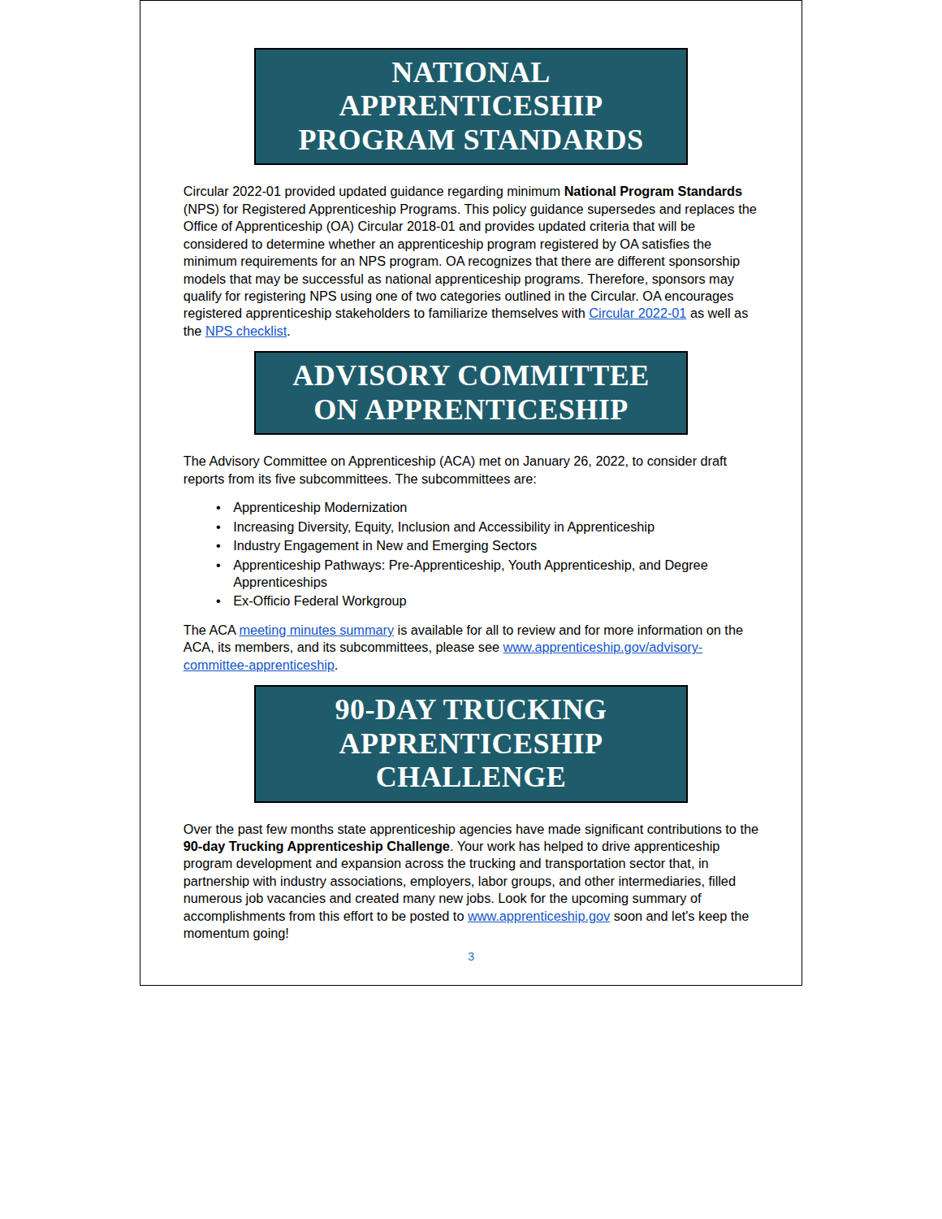NATIONAL APPRENTICESHIP
PROGRAM STANDARDS
Circular 2022-01 provided updated guidance regarding minimum National Program Standards (NPS) for Registered Apprenticeship Programs. This policy guidance supersedes and replaces the Office of Apprenticeship (OA) Circular 2018-01 and provides updated criteria that will be considered to determine whether an apprenticeship program registered by OA satisfies the minimum requirements for an NPS program. OA recognizes that there are different sponsorship models that may be successful as national apprenticeship programs. Therefore, sponsors may qualify for registering NPS using one of two categories outlined in the Circular. OA encourages registered apprenticeship stakeholders to familiarize themselves with Circular 2022-01 as well as the NPS checklist.
ADVISORY COMMITTEE
ON APPRENTICESHIP
The Advisory Committee on Apprenticeship (ACA) met on January 26, 2022, to consider draft reports from its five subcommittees. The subcommittees are:
Apprenticeship Modernization
Increasing Diversity, Equity, Inclusion and Accessibility in Apprenticeship
Industry Engagement in New and Emerging Sectors
Apprenticeship Pathways: Pre-Apprenticeship, Youth Apprenticeship, and Degree Apprenticeships
Ex-Officio Federal Workgroup
The ACA meeting minutes summary is available for all to review and for more information on the ACA, its members, and its subcommittees, please see www.apprenticeship.gov/advisory-committee-apprenticeship.
90-DAY TRUCKING
APPRENTICESHIP CHALLENGE
Over the past few months state apprenticeship agencies have made significant contributions to the 90-day Trucking Apprenticeship Challenge. Your work has helped to drive apprenticeship program development and expansion across the trucking and transportation sector that, in partnership with industry associations, employers, labor groups, and other intermediaries, filled numerous job vacancies and created many new jobs. Look for the upcoming summary of accomplishments from this effort to be posted to www.apprenticeship.gov soon and let's keep the momentum going!
3